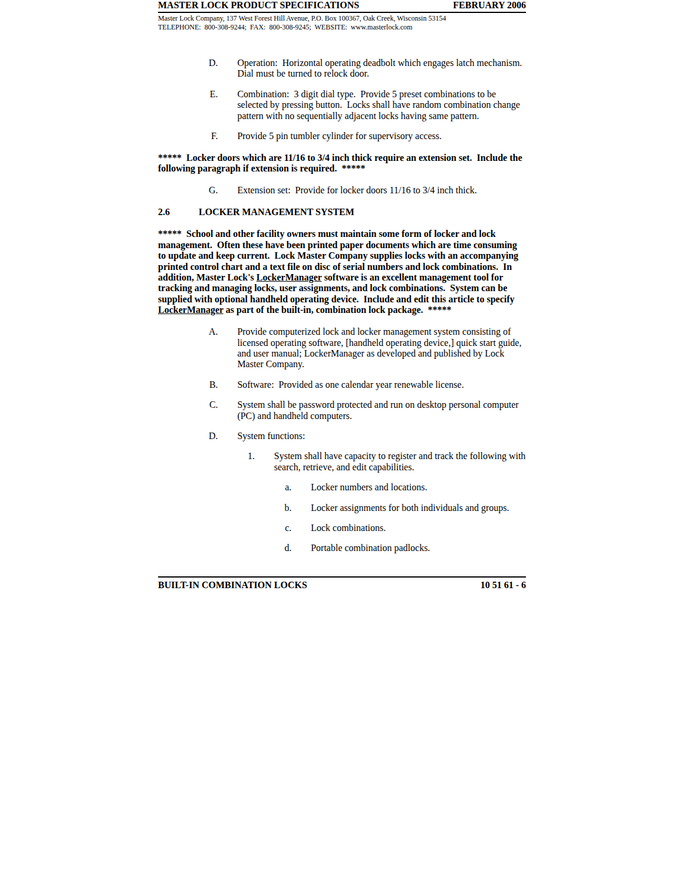MASTER LOCK PRODUCT SPECIFICATIONS FEBRUARY 2006
Master Lock Company, 137 West Forest Hill Avenue, P.O. Box 100367, Oak Creek, Wisconsin 53154
TELEPHONE: 800-308-9244; FAX: 800-308-9245; WEBSITE: www.masterlock.com
Operation: Horizontal operating deadbolt which engages latch mechanism. Dial must be turned to relock door.
Combination: 3 digit dial type. Provide 5 preset combinations to be selected by pressing button. Locks shall have random combination change pattern with no sequentially adjacent locks having same pattern.
Provide 5 pin tumbler cylinder for supervisory access.
***** Locker doors which are 11/16 to 3/4 inch thick require an extension set. Include the following paragraph if extension is required. *****
Extension set: Provide for locker doors 11/16 to 3/4 inch thick.
2.6 LOCKER MANAGEMENT SYSTEM
***** School and other facility owners must maintain some form of locker and lock management. Often these have been printed paper documents which are time consuming to update and keep current. Lock Master Company supplies locks with an accompanying printed control chart and a text file on disc of serial numbers and lock combinations. In addition, Master Lock's LockerManager software is an excellent management tool for tracking and managing locks, user assignments, and lock combinations. System can be supplied with optional handheld operating device. Include and edit this article to specify LockerManager as part of the built-in, combination lock package. *****
Provide computerized lock and locker management system consisting of licensed operating software, [handheld operating device,] quick start guide, and user manual; LockerManager as developed and published by Lock Master Company.
Software: Provided as one calendar year renewable license.
System shall be password protected and run on desktop personal computer (PC) and handheld computers.
System functions:
System shall have capacity to register and track the following with search, retrieve, and edit capabilities.
Locker numbers and locations.
Locker assignments for both individuals and groups.
Lock combinations.
Portable combination padlocks.
BUILT-IN COMBINATION LOCKS 10 51 61 - 6